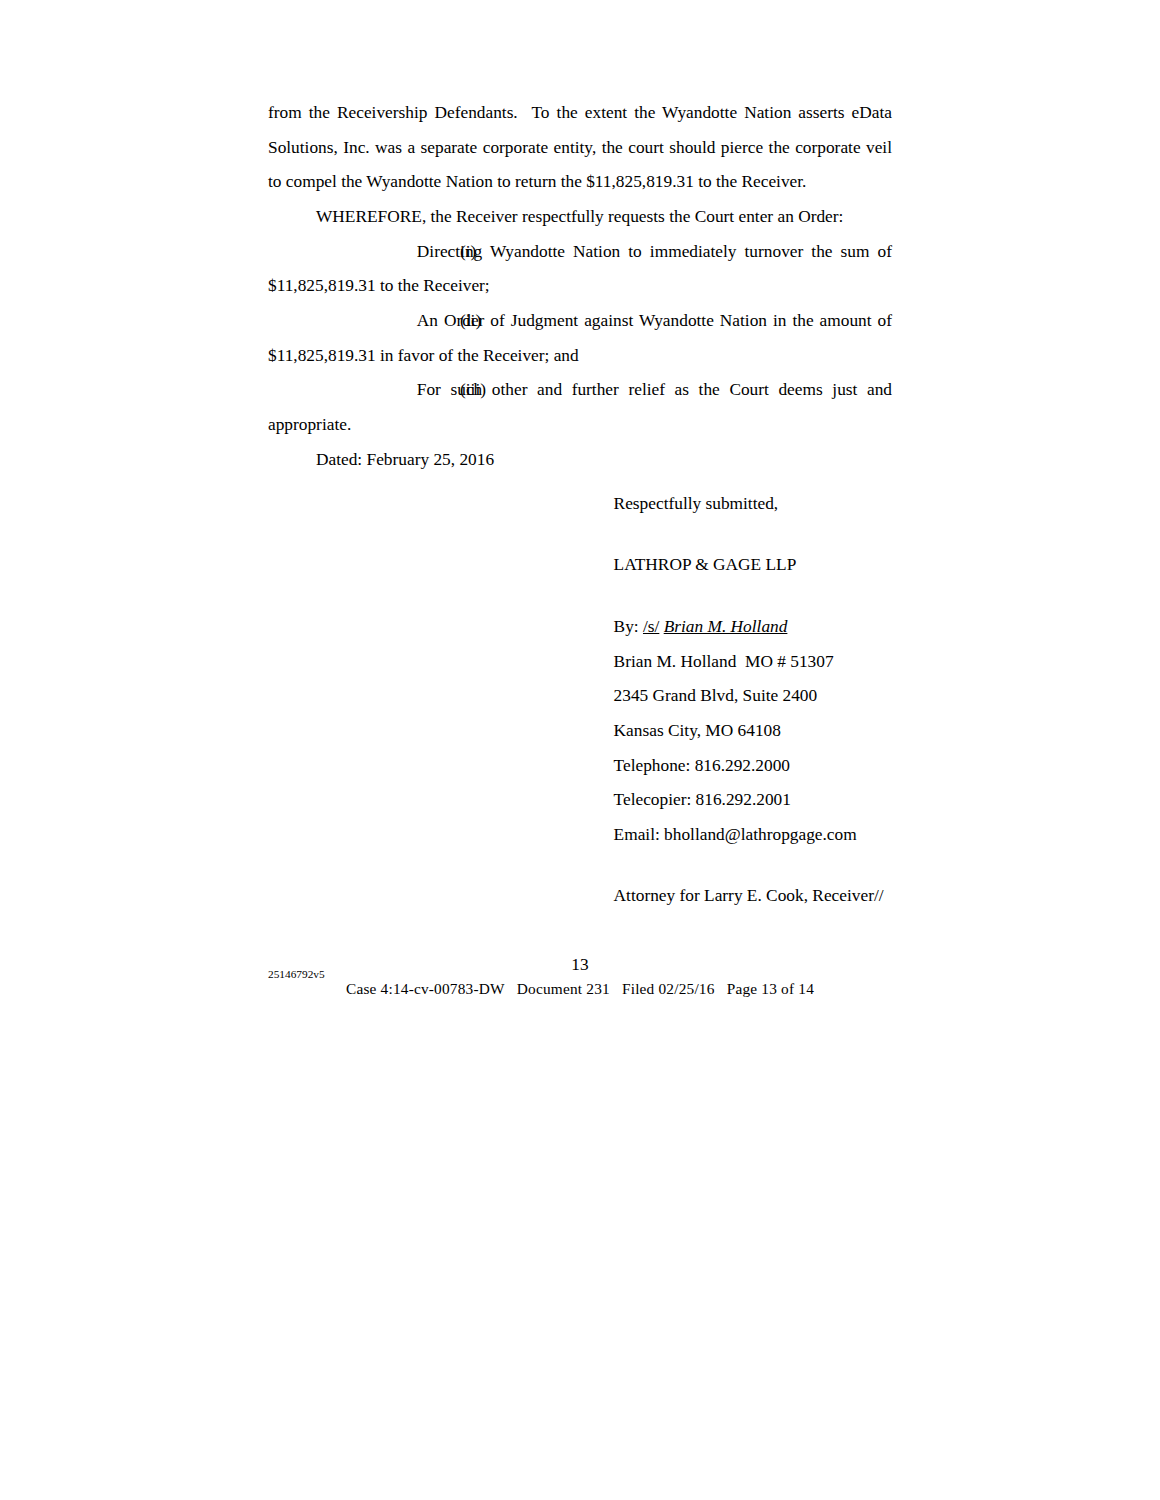from the Receivership Defendants. To the extent the Wyandotte Nation asserts eData Solutions, Inc. was a separate corporate entity, the court should pierce the corporate veil to compel the Wyandotte Nation to return the $11,825,819.31 to the Receiver.
WHEREFORE, the Receiver respectfully requests the Court enter an Order:
(i) Directing Wyandotte Nation to immediately turnover the sum of $11,825,819.31 to the Receiver;
(ii) An Order of Judgment against Wyandotte Nation in the amount of $11,825,819.31 in favor of the Receiver; and
(iii) For such other and further relief as the Court deems just and appropriate.
Dated: February 25, 2016
Respectfully submitted,
LATHROP & GAGE LLP
By: /s/ Brian M. Holland
Brian M. Holland MO # 51307
2345 Grand Blvd, Suite 2400
Kansas City, MO 64108
Telephone: 816.292.2000
Telecopier: 816.292.2001
Email: bholland@lathropgage.com
Attorney for Larry E. Cook, Receiver//
13
25146792v5
Case 4:14-cv-00783-DW Document 231 Filed 02/25/16 Page 13 of 14